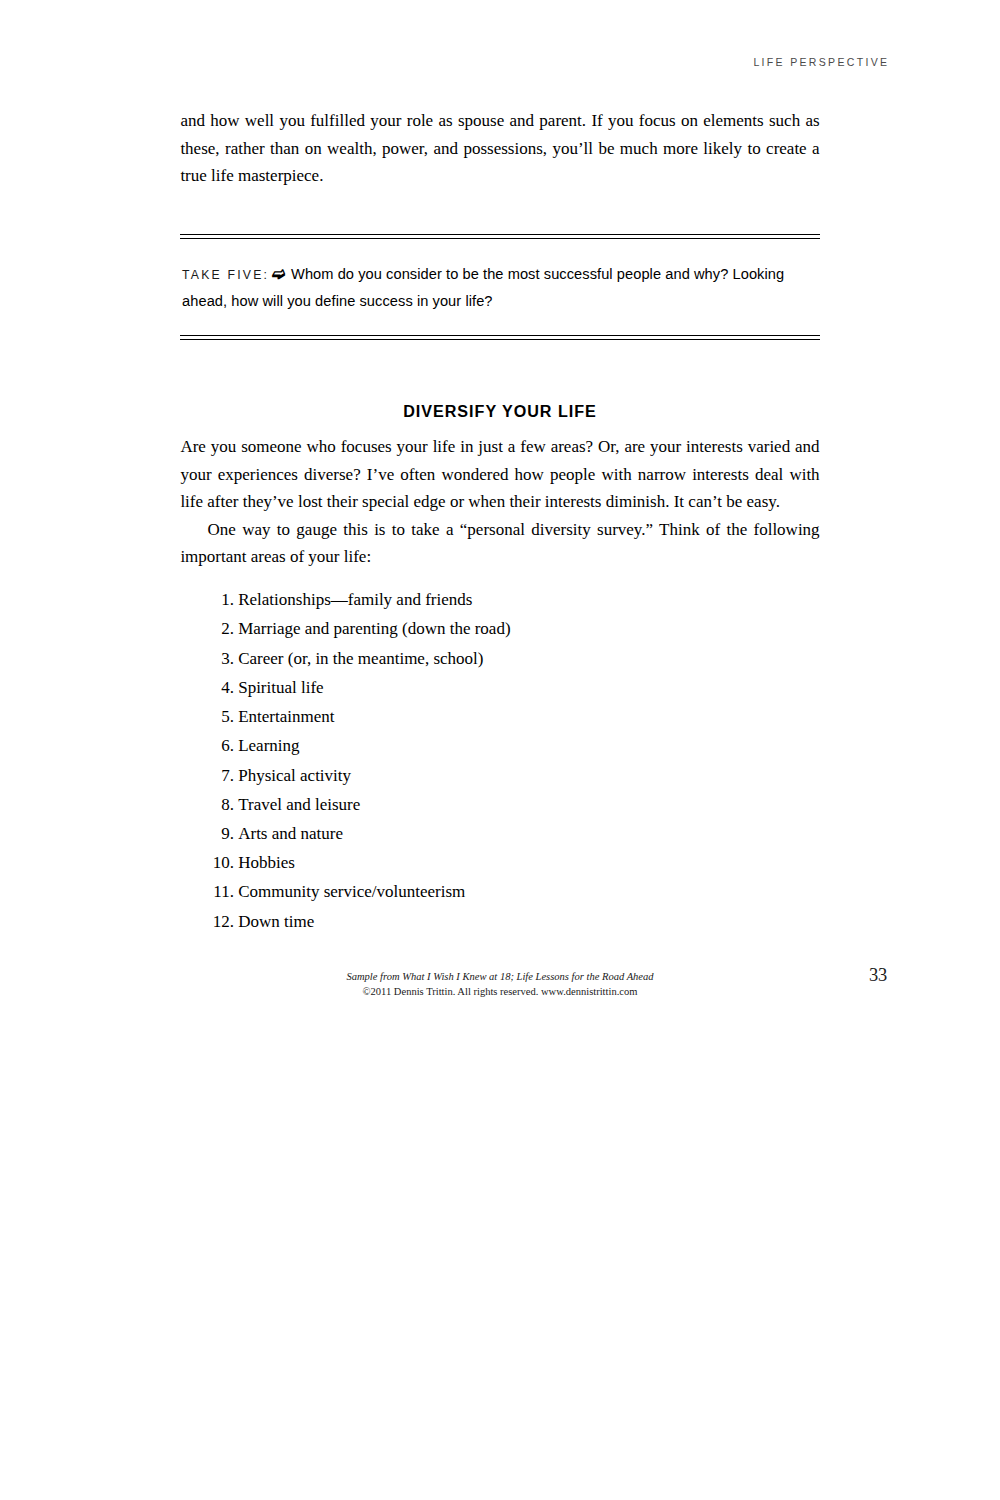Life Perspective
and how well you fulfilled your role as spouse and parent. If you focus on elements such as these, rather than on wealth, power, and possessions, you’ll be much more likely to create a true life masterpiece.
Take Five:➫Whom do you consider to be the most successful people and why? Looking ahead, how will you define success in your life?
Diversify Your Life
Are you someone who focuses your life in just a few areas? Or, are your interests varied and your experiences diverse? I’ve often wondered how people with narrow interests deal with life after they’ve lost their special edge or when their interests diminish. It can’t be easy.
One way to gauge this is to take a “personal diversity survey.” Think of the following important areas of your life:
Relationships—family and friends
Marriage and parenting (down the road)
Career (or, in the meantime, school)
Spiritual life
Entertainment
Learning
Physical activity
Travel and leisure
Arts and nature
Hobbies
Community service/volunteerism
Down time
Sample from What I Wish I Knew at 18; Life Lessons for the Road Ahead
©2011 Dennis Trittin. All rights reserved. www.dennistrittin.com
33